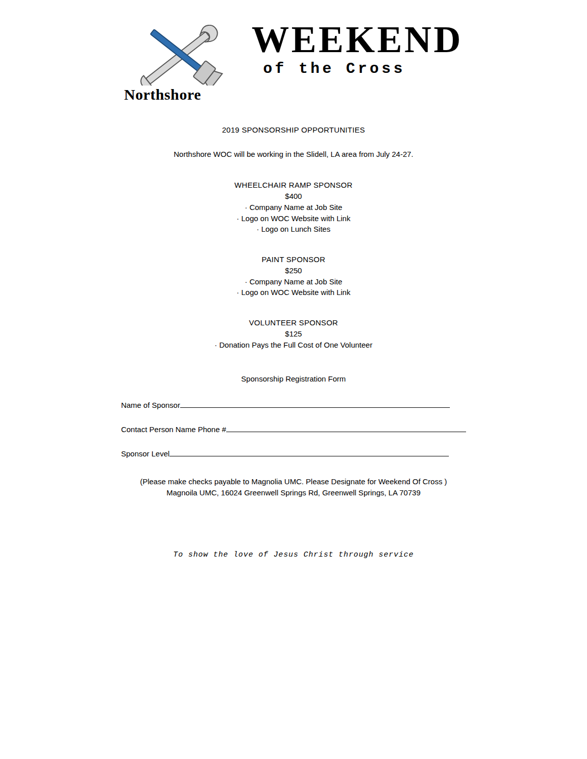WEEKEND
of the Cross
Northshore
2019 SPONSORSHIP OPPORTUNITIES
Northshore WOC will be working in the Slidell, LA area from July 24-27.
WHEELCHAIR RAMP SPONSOR
$400
Company Name at Job Site
Logo on WOC Website with Link
Logo on Lunch Sites
PAINT SPONSOR
$250
Company Name at Job Site
Logo on WOC Website with Link
VOLUNTEER SPONSOR
$125
Donation Pays the Full Cost of One Volunteer
Sponsorship Registration Form
Name of Sponsor
Contact Person Name Phone #
Sponsor Level
(Please make checks payable to Magnolia UMC. Please Designate for Weekend Of Cross )
Magnoila UMC, 16024 Greenwell Springs Rd, Greenwell Springs, LA 70739
To show the love of Jesus Christ through service